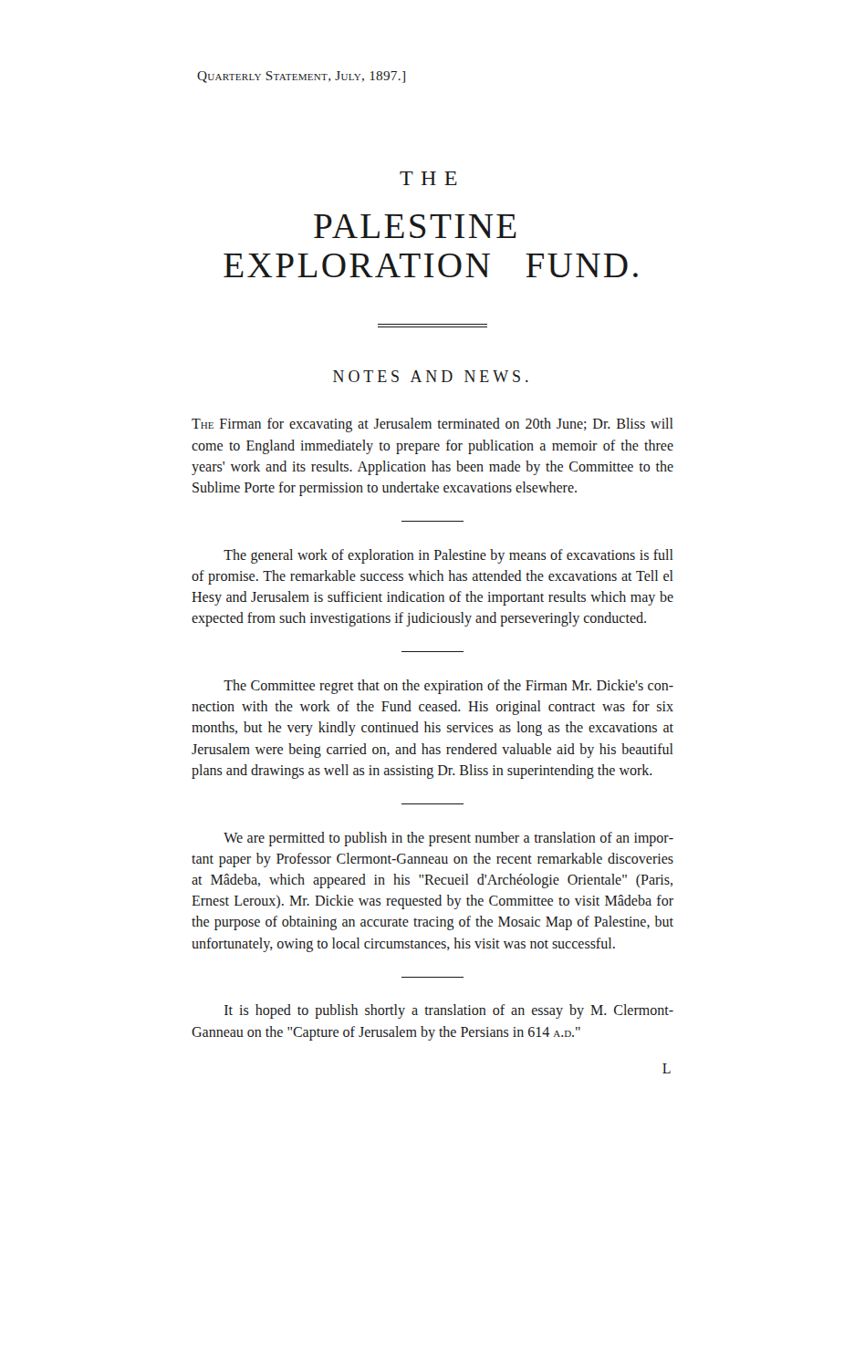Quarterly Statement, July, 1897.]
THE
PALESTINE EXPLORATION FUND.
NOTES AND NEWS.
The Firman for excavating at Jerusalem terminated on 20th June; Dr. Bliss will come to England immediately to prepare for publication a memoir of the three years' work and its results. Application has been made by the Committee to the Sublime Porte for permission to undertake excavations elsewhere.
The general work of exploration in Palestine by means of excavations is full of promise. The remarkable success which has attended the excavations at Tell el Hesy and Jerusalem is sufficient indication of the important results which may be expected from such investigations if judiciously and perseveringly conducted.
The Committee regret that on the expiration of the Firman Mr. Dickie's connection with the work of the Fund ceased. His original contract was for six months, but he very kindly continued his services as long as the excavations at Jerusalem were being carried on, and has rendered valuable aid by his beautiful plans and drawings as well as in assisting Dr. Bliss in superintending the work.
We are permitted to publish in the present number a translation of an important paper by Professor Clermont-Ganneau on the recent remarkable discoveries at Mâdeba, which appeared in his "Recueil d'Archéologie Orientale" (Paris, Ernest Leroux). Mr. Dickie was requested by the Committee to visit Mâdeba for the purpose of obtaining an accurate tracing of the Mosaic Map of Palestine, but unfortunately, owing to local circumstances, his visit was not successful.
It is hoped to publish shortly a translation of an essay by M. Clermont-Ganneau on the "Capture of Jerusalem by the Persians in 614 a.d."
L